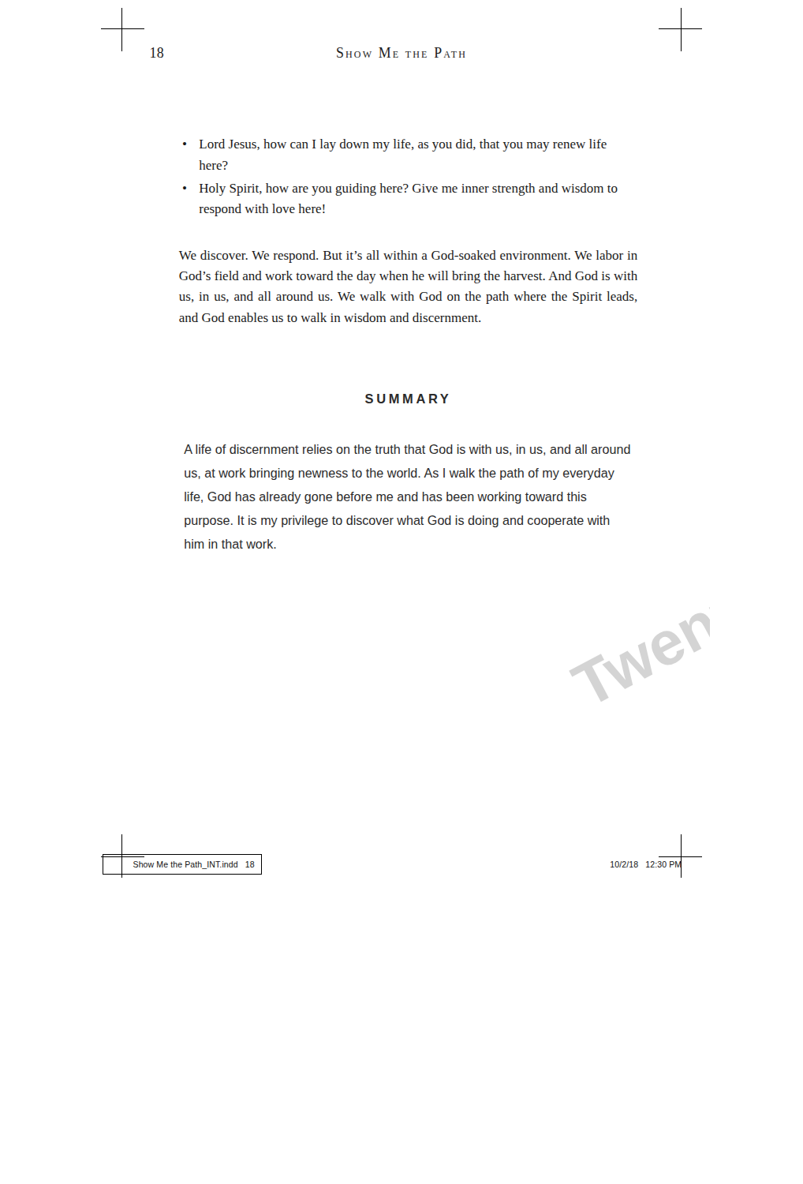18
Show Me the Path
Lord Jesus, how can I lay down my life, as you did, that you may renew life here?
Holy Spirit, how are you guiding here? Give me inner strength and wisdom to respond with love here!
We discover. We respond. But it’s all within a God-soaked environment. We labor in God’s field and work toward the day when he will bring the harvest. And God is with us, in us, and all around us. We walk with God on the path where the Spirit leads, and God enables us to walk in wisdom and discernment.
Summary
A life of discernment relies on the truth that God is with us, in us, and all around us, at work bringing newness to the world. As I walk the path of my everyday life, God has already gone before me and has been working toward this purpose. It is my privilege to discover what God is doing and cooperate with him in that work.
Twenty-Third Publications Sample
Show Me the Path_INT.indd 18
10/2/18 12:30 PM